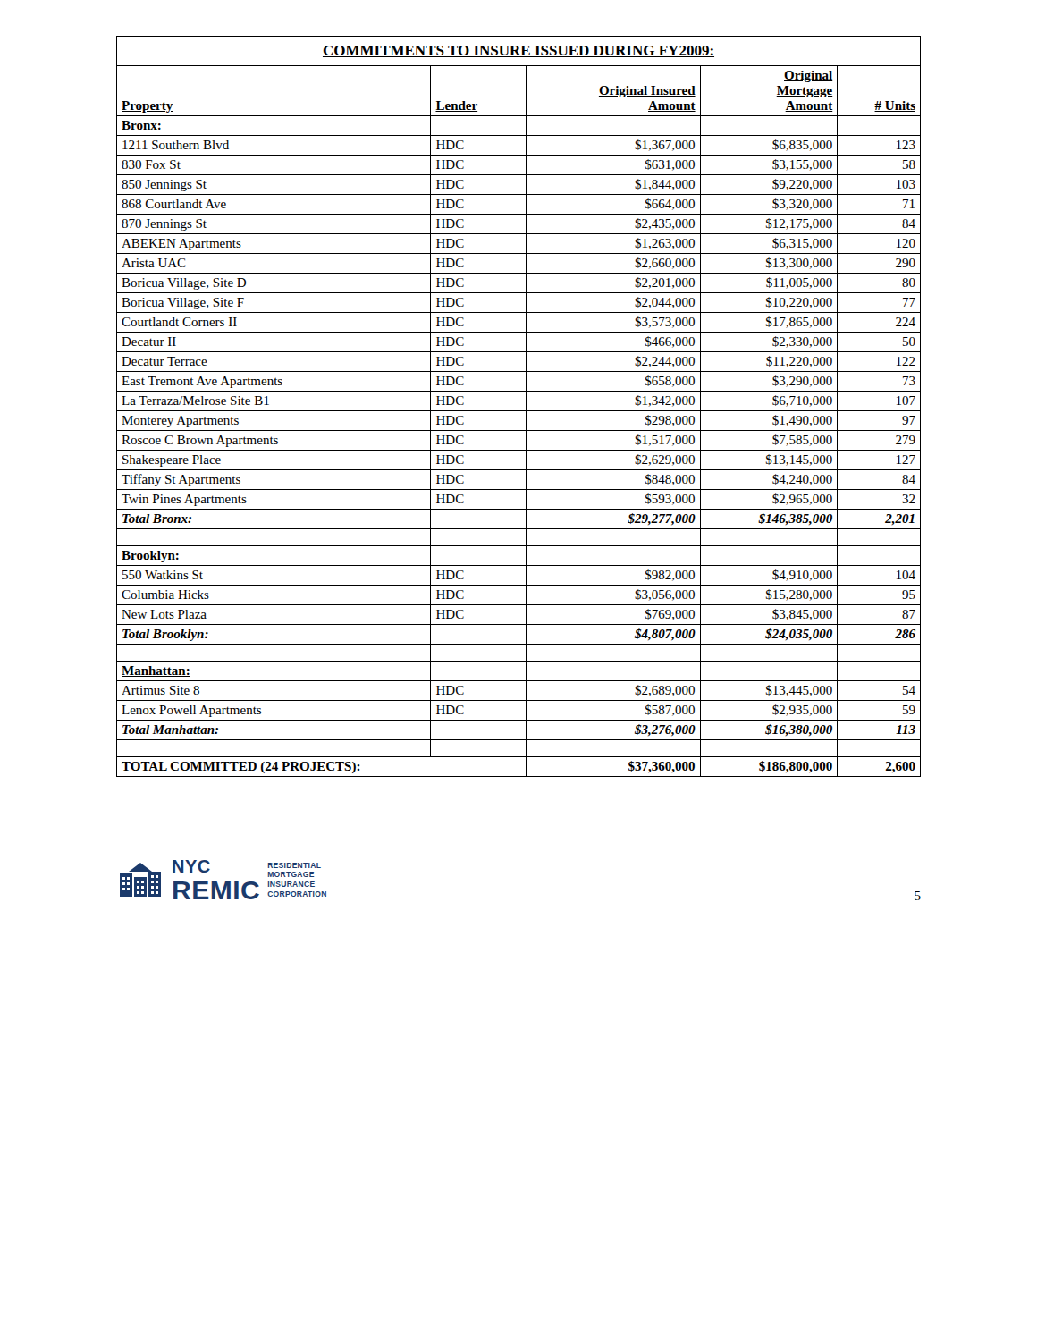COMMITMENTS TO INSURE ISSUED DURING FY2009:
| Property | Lender | Original Insured Amount | Original Mortgage Amount | # Units |
| --- | --- | --- | --- | --- |
| Bronx: | | | | |
| 1211 Southern Blvd | HDC | $1,367,000 | $6,835,000 | 123 |
| 830 Fox St | HDC | $631,000 | $3,155,000 | 58 |
| 850 Jennings St | HDC | $1,844,000 | $9,220,000 | 103 |
| 868 Courtlandt Ave | HDC | $664,000 | $3,320,000 | 71 |
| 870 Jennings St | HDC | $2,435,000 | $12,175,000 | 84 |
| ABEKEN Apartments | HDC | $1,263,000 | $6,315,000 | 120 |
| Arista UAC | HDC | $2,660,000 | $13,300,000 | 290 |
| Boricua Village, Site D | HDC | $2,201,000 | $11,005,000 | 80 |
| Boricua Village, Site F | HDC | $2,044,000 | $10,220,000 | 77 |
| Courtlandt Corners II | HDC | $3,573,000 | $17,865,000 | 224 |
| Decatur II | HDC | $466,000 | $2,330,000 | 50 |
| Decatur Terrace | HDC | $2,244,000 | $11,220,000 | 122 |
| East Tremont Ave Apartments | HDC | $658,000 | $3,290,000 | 73 |
| La Terraza/Melrose Site B1 | HDC | $1,342,000 | $6,710,000 | 107 |
| Monterey Apartments | HDC | $298,000 | $1,490,000 | 97 |
| Roscoe C Brown Apartments | HDC | $1,517,000 | $7,585,000 | 279 |
| Shakespeare Place | HDC | $2,629,000 | $13,145,000 | 127 |
| Tiffany St Apartments | HDC | $848,000 | $4,240,000 | 84 |
| Twin Pines Apartments | HDC | $593,000 | $2,965,000 | 32 |
| Total Bronx: | | $29,277,000 | $146,385,000 | 2,201 |
| Brooklyn: | | | | |
| 550 Watkins St | HDC | $982,000 | $4,910,000 | 104 |
| Columbia Hicks | HDC | $3,056,000 | $15,280,000 | 95 |
| New Lots Plaza | HDC | $769,000 | $3,845,000 | 87 |
| Total Brooklyn: | | $4,807,000 | $24,035,000 | 286 |
| Manhattan: | | | | |
| Artimus Site 8 | HDC | $2,689,000 | $13,445,000 | 54 |
| Lenox Powell Apartments | HDC | $587,000 | $2,935,000 | 59 |
| Total Manhattan: | | $3,276,000 | $16,380,000 | 113 |
| TOTAL COMMITTED (24 PROJECTS): | $37,360,000 | $186,800,000 | 2,600 |
NYC
REMIC
RESIDENTIAL
MORTGAGE
INSURANCE
CORPORATION
5